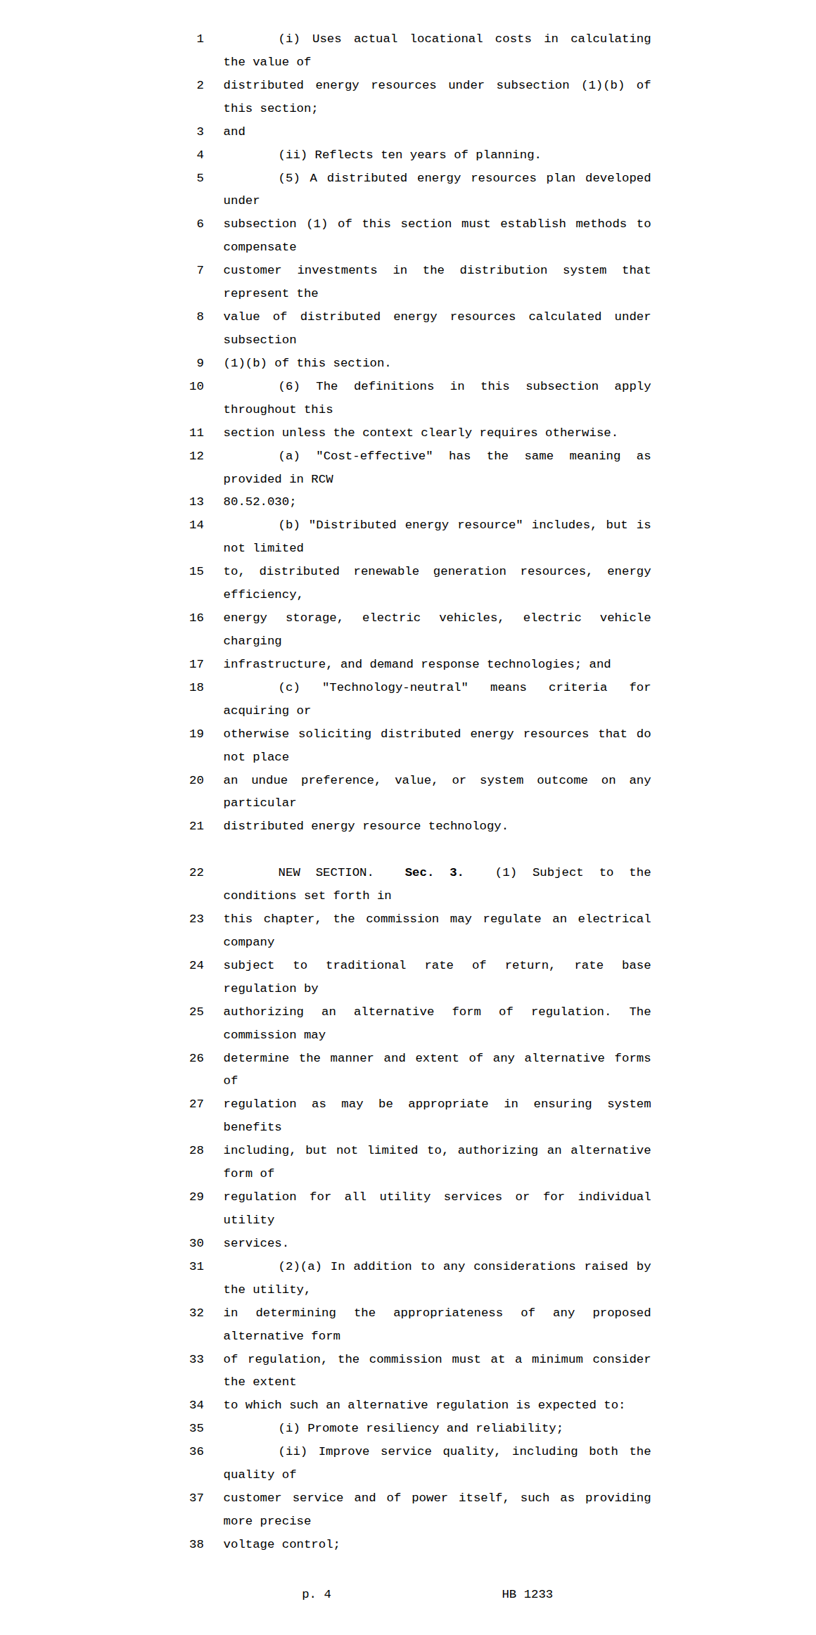1 (i) Uses actual locational costs in calculating the value of
2 distributed energy resources under subsection (1)(b) of this section;
3 and
4 (ii) Reflects ten years of planning.
5 (5) A distributed energy resources plan developed under
6 subsection (1) of this section must establish methods to compensate
7 customer investments in the distribution system that represent the
8 value of distributed energy resources calculated under subsection
9(1)(b) of this section.
10 (6) The definitions in this subsection apply throughout this
11 section unless the context clearly requires otherwise.
12 (a) "Cost-effective" has the same meaning as provided in RCW
1380.52.030;
14 (b) "Distributed energy resource" includes, but is not limited
15 to, distributed renewable generation resources, energy efficiency,
16 energy storage, electric vehicles, electric vehicle charging
17 infrastructure, and demand response technologies; and
18 (c) "Technology-neutral" means criteria for acquiring or
19 otherwise soliciting distributed energy resources that do not place
20 an undue preference, value, or system outcome on any particular
21 distributed energy resource technology.
22 NEW SECTION. Sec. 3. (1) Subject to the conditions set forth in
23 this chapter, the commission may regulate an electrical company
24 subject to traditional rate of return, rate base regulation by
25 authorizing an alternative form of regulation. The commission may
26 determine the manner and extent of any alternative forms of
27 regulation as may be appropriate in ensuring system benefits
28 including, but not limited to, authorizing an alternative form of
29 regulation for all utility services or for individual utility
30 services.
31 (2)(a) In addition to any considerations raised by the utility,
32 in determining the appropriateness of any proposed alternative form
33 of regulation, the commission must at a minimum consider the extent
34 to which such an alternative regulation is expected to:
35 (i) Promote resiliency and reliability;
36 (ii) Improve service quality, including both the quality of
37 customer service and of power itself, such as providing more precise
38 voltage control;
p. 4 HB 1233